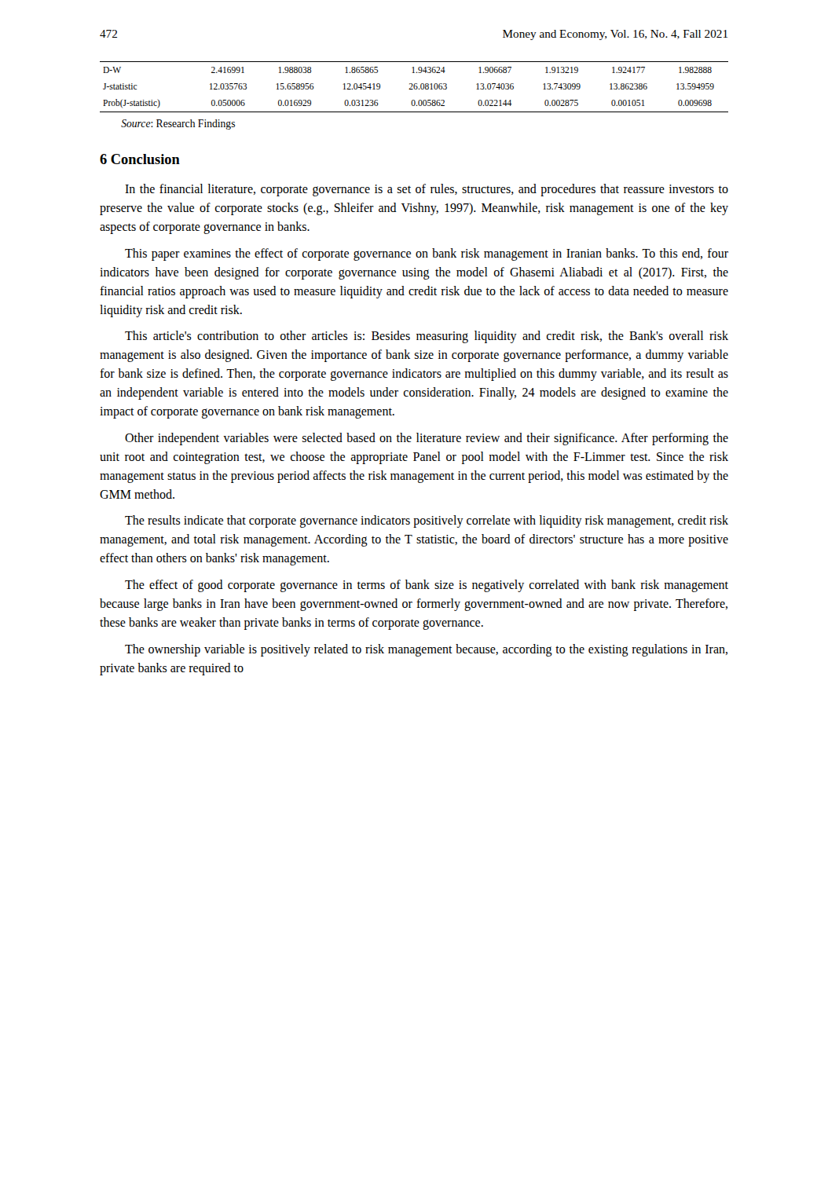472 Money and Economy, Vol. 16, No. 4, Fall 2021
| D-W | 2.416991 | 1.988038 | 1.865865 | 1.943624 | 1.906687 | 1.913219 | 1.924177 | 1.982888 |
| J-statistic | 12.035763 | 15.658956 | 12.045419 | 26.081063 | 13.074036 | 13.743099 | 13.862386 | 13.594959 |
| Prob(J-statistic) | 0.050006 | 0.016929 | 0.031236 | 0.005862 | 0.022144 | 0.002875 | 0.001051 | 0.009698 |
Source: Research Findings
6 Conclusion
In the financial literature, corporate governance is a set of rules, structures, and procedures that reassure investors to preserve the value of corporate stocks (e.g., Shleifer and Vishny, 1997). Meanwhile, risk management is one of the key aspects of corporate governance in banks.
This paper examines the effect of corporate governance on bank risk management in Iranian banks. To this end, four indicators have been designed for corporate governance using the model of Ghasemi Aliabadi et al (2017). First, the financial ratios approach was used to measure liquidity and credit risk due to the lack of access to data needed to measure liquidity risk and credit risk.
This article's contribution to other articles is: Besides measuring liquidity and credit risk, the Bank's overall risk management is also designed. Given the importance of bank size in corporate governance performance, a dummy variable for bank size is defined. Then, the corporate governance indicators are multiplied on this dummy variable, and its result as an independent variable is entered into the models under consideration. Finally, 24 models are designed to examine the impact of corporate governance on bank risk management.
Other independent variables were selected based on the literature review and their significance. After performing the unit root and cointegration test, we choose the appropriate Panel or pool model with the F-Limmer test. Since the risk management status in the previous period affects the risk management in the current period, this model was estimated by the GMM method.
The results indicate that corporate governance indicators positively correlate with liquidity risk management, credit risk management, and total risk management. According to the T statistic, the board of directors' structure has a more positive effect than others on banks' risk management.
The effect of good corporate governance in terms of bank size is negatively correlated with bank risk management because large banks in Iran have been government-owned or formerly government-owned and are now private. Therefore, these banks are weaker than private banks in terms of corporate governance.
The ownership variable is positively related to risk management because, according to the existing regulations in Iran, private banks are required to